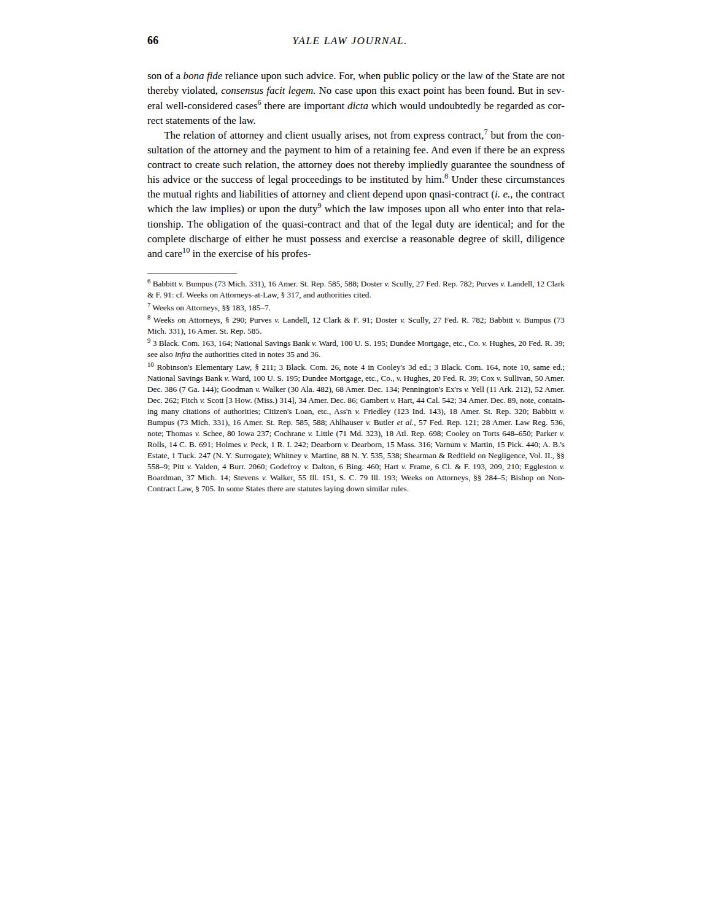66 YALE LAW JOURNAL.
son of a bona fide reliance upon such advice. For, when public policy or the law of the State are not thereby violated, consensus facit legem. No case upon this exact point has been found. But in several well-considered cases6 there are important dicta which would undoubtedly be regarded as correct statements of the law.
The relation of attorney and client usually arises, not from express contract,7 but from the consultation of the attorney and the payment to him of a retaining fee. And even if there be an express contract to create such relation, the attorney does not thereby impliedly guarantee the soundness of his advice or the success of legal proceedings to be instituted by him.8 Under these circumstances the mutual rights and liabilities of attorney and client depend upon qnasi-contract (i. e., the contract which the law implies) or upon the duty9 which the law imposes upon all who enter into that relationship. The obligation of the quasi-contract and that of the legal duty are identical; and for the complete discharge of either he must possess and exercise a reasonable degree of skill, diligence and care10 in the exercise of his profes-
6 Babbitt v. Bumpus (73 Mich. 331), 16 Amer. St. Rep. 585, 588; Doster v. Scully, 27 Fed. Rep. 782; Purves v. Landell, 12 Clark & F. 91: cf. Weeks on Attorneys-at-Law, § 317, and authorities cited.
7 Weeks on Attorneys, §§ 183, 185–7.
8 Weeks on Attorneys, § 290; Purves v. Landell, 12 Clark & F. 91; Doster v. Scully, 27 Fed. R. 782; Babbitt v. Bumpus (73 Mich. 331), 16 Amer. St. Rep. 585.
9 3 Black. Com. 163, 164; National Savings Bank v. Ward, 100 U. S. 195; Dundee Mortgage, etc., Co. v. Hughes, 20 Fed. R. 39; see also infra the authorities cited in notes 35 and 36.
10 Robinson's Elementary Law, § 211; 3 Black. Com. 26, note 4 in Cooley's 3d ed.; 3 Black. Com. 164, note 10, same ed.; National Savings Bank v. Ward, 100 U. S. 195; Dundee Mortgage, etc., Co., v. Hughes, 20 Fed. R. 39; Cox v. Sullivan, 50 Amer. Dec. 386 (7 Ga. 144); Goodman v. Walker (30 Ala. 482), 68 Amer. Dec. 134; Pennington's Ex'rs v. Yell (11 Ark. 212), 52 Amer. Dec. 262; Fitch v. Scott [3 How. (Miss.) 314], 34 Amer. Dec. 86; Gambert v. Hart, 44 Cal. 542; 34 Amer. Dec. 89, note, containing many citations of authorities; Citizen's Loan, etc., Ass'n v. Friedley (123 Ind. 143), 18 Amer. St. Rep. 320; Babbitt v. Bumpus (73 Mich. 331), 16 Amer. St. Rep. 585, 588; Ahlhauser v. Butler et al., 57 Fed. Rep. 121; 28 Amer. Law Reg. 536, note; Thomas v. Schee, 80 Iowa 237; Cochrane v. Little (71 Md. 323), 18 Atl. Rep. 698; Cooley on Torts 648–650; Parker v. Rolls, 14 C. B. 691; Holmes v. Peck, 1 R. I. 242; Dearborn v. Dearborn, 15 Mass. 316; Varnum v. Martin, 15 Pick. 440; A. B.'s Estate, 1 Tuck. 247 (N. Y. Surrogate); Whitney v. Martine, 88 N. Y. 535, 538; Shearman & Redfield on Negligence, Vol. II., §§ 558–9; Pitt v. Yalden, 4 Burr. 2060; Godefroy v. Dalton, 6 Bing. 460; Hart v. Frame, 6 Cl. & F. 193, 209, 210; Eggleston v. Boardman, 37 Mich. 14; Stevens v. Walker, 55 Ill. 151, S. C. 79 Ill. 193; Weeks on Attorneys, §§ 284–5; Bishop on Non-Contract Law, § 705. In some States there are statutes laying down similar rules.